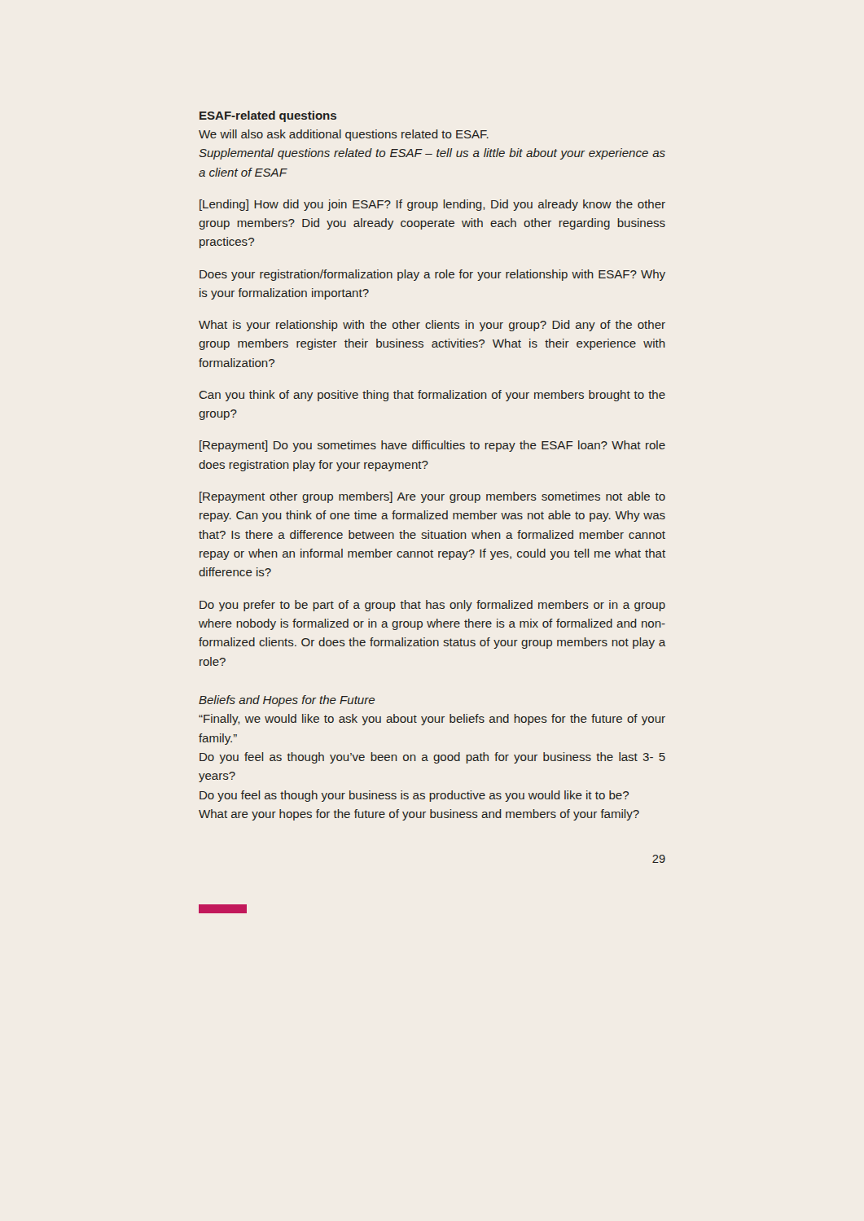ESAF-related questions
We will also ask additional questions related to ESAF.
Supplemental questions related to ESAF – tell us a little bit about your experience as a client of ESAF
[Lending] How did you join ESAF? If group lending, Did you already know the other group members? Did you already cooperate with each other regarding business practices?
Does your registration/formalization play a role for your relationship with ESAF? Why is your formalization important?
What is your relationship with the other clients in your group? Did any of the other group members register their business activities? What is their experience with formalization?
Can you think of any positive thing that formalization of your members brought to the group?
[Repayment] Do you sometimes have difficulties to repay the ESAF loan? What role does registration play for your repayment?
[Repayment other group members] Are your group members sometimes not able to repay. Can you think of one time a formalized member was not able to pay. Why was that? Is there a difference between the situation when a formalized member cannot repay or when an informal member cannot repay? If yes, could you tell me what that difference is?
Do you prefer to be part of a group that has only formalized members or in a group where nobody is formalized or in a group where there is a mix of formalized and non-formalized clients. Or does the formalization status of your group members not play a role?
Beliefs and Hopes for the Future
“Finally, we would like to ask you about your beliefs and hopes for the future of your family.”
Do you feel as though you’ve been on a good path for your business the last 3- 5 years?
Do you feel as though your business is as productive as you would like it to be?
What are your hopes for the future of your business and members of your family?
29